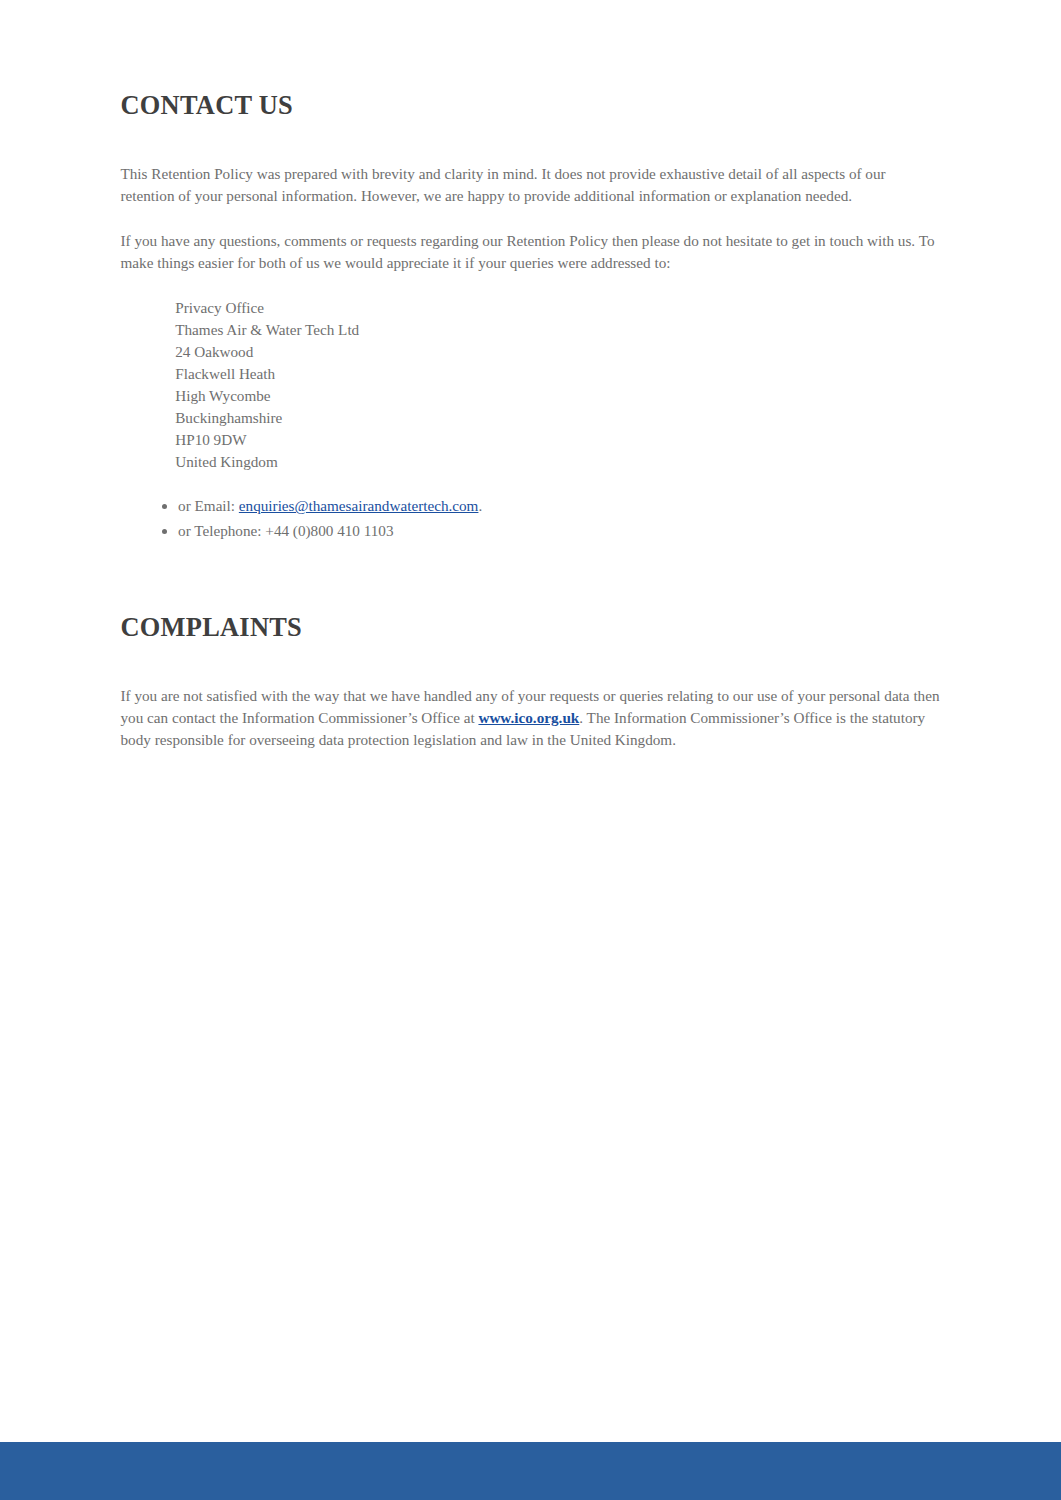CONTACT US
This Retention Policy was prepared with brevity and clarity in mind. It does not provide exhaustive detail of all aspects of our retention of your personal information. However, we are happy to provide additional information or explanation needed.
If you have any questions, comments or requests regarding our Retention Policy then please do not hesitate to get in touch with us. To make things easier for both of us we would appreciate it if your queries were addressed to:
Privacy Office
Thames Air & Water Tech Ltd
24 Oakwood
Flackwell Heath
High Wycombe
Buckinghamshire
HP10 9DW
United Kingdom
or Email: enquiries@thamesairandwatertech.com.
or Telephone: +44 (0)800 410 1103
COMPLAINTS
If you are not satisfied with the way that we have handled any of your requests or queries relating to our use of your personal data then you can contact the Information Commissioner’s Office at www.ico.org.uk. The Information Commissioner’s Office is the statutory body responsible for overseeing data protection legislation and law in the United Kingdom.